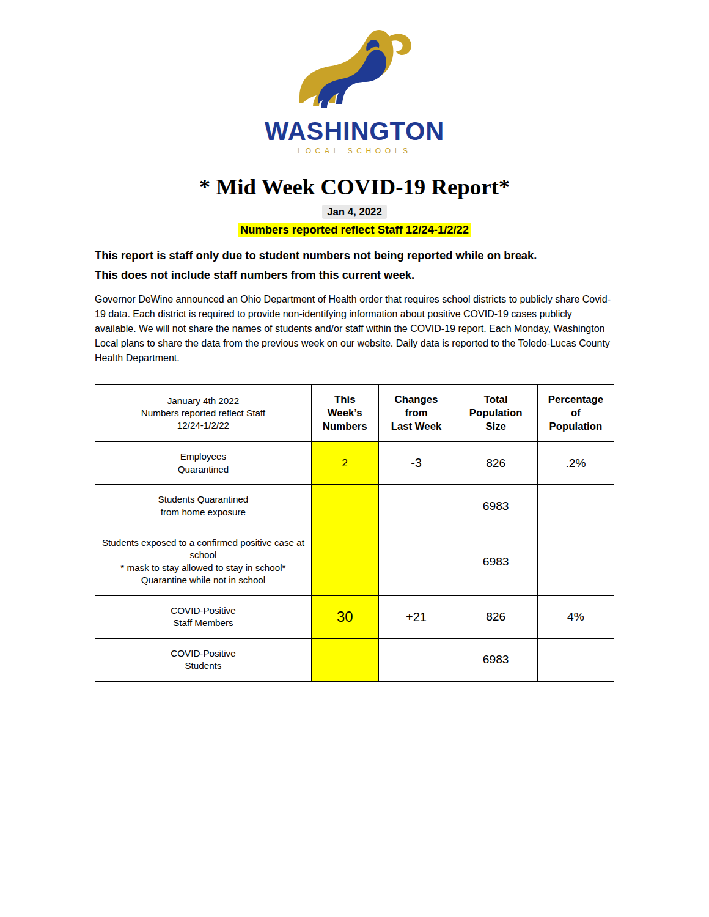WASHINGTON
LOCAL SCHOOLS
* Mid Week COVID-19 Report*
Jan 4, 2022
Numbers reported reflect Staff 12/24-1/2/22
This report is staff only due to student numbers not being reported while on break.
This does not include staff numbers from this current week.
Governor DeWine announced an Ohio Department of Health order that requires school districts to publicly share Covid-19 data. Each district is required to provide non-identifying information about positive COVID-19 cases publicly available. We will not share the names of students and/or staff within the COVID-19 report. Each Monday, Washington Local plans to share the data from the previous week on our website. Daily data is reported to the Toledo-Lucas County Health Department.
| January 4th 2022 Numbers reported reflect Staff 12/24-1/2/22 | This Week’s Numbers | Changes from Last Week | Total Population Size | Percentage of Population |
| --- | --- | --- | --- | --- |
| Employees Quarantined | 2 | -3 | 826 | .2% |
| Students Quarantined from home exposure | | | 6983 | |
| Students exposed to a confirmed positive case at school * mask to stay allowed to stay in school* Quarantine while not in school | | | 6983 | |
| COVID-Positive Staff Members | 30 | +21 | 826 | 4% |
| COVID-Positive Students | | | 6983 | |